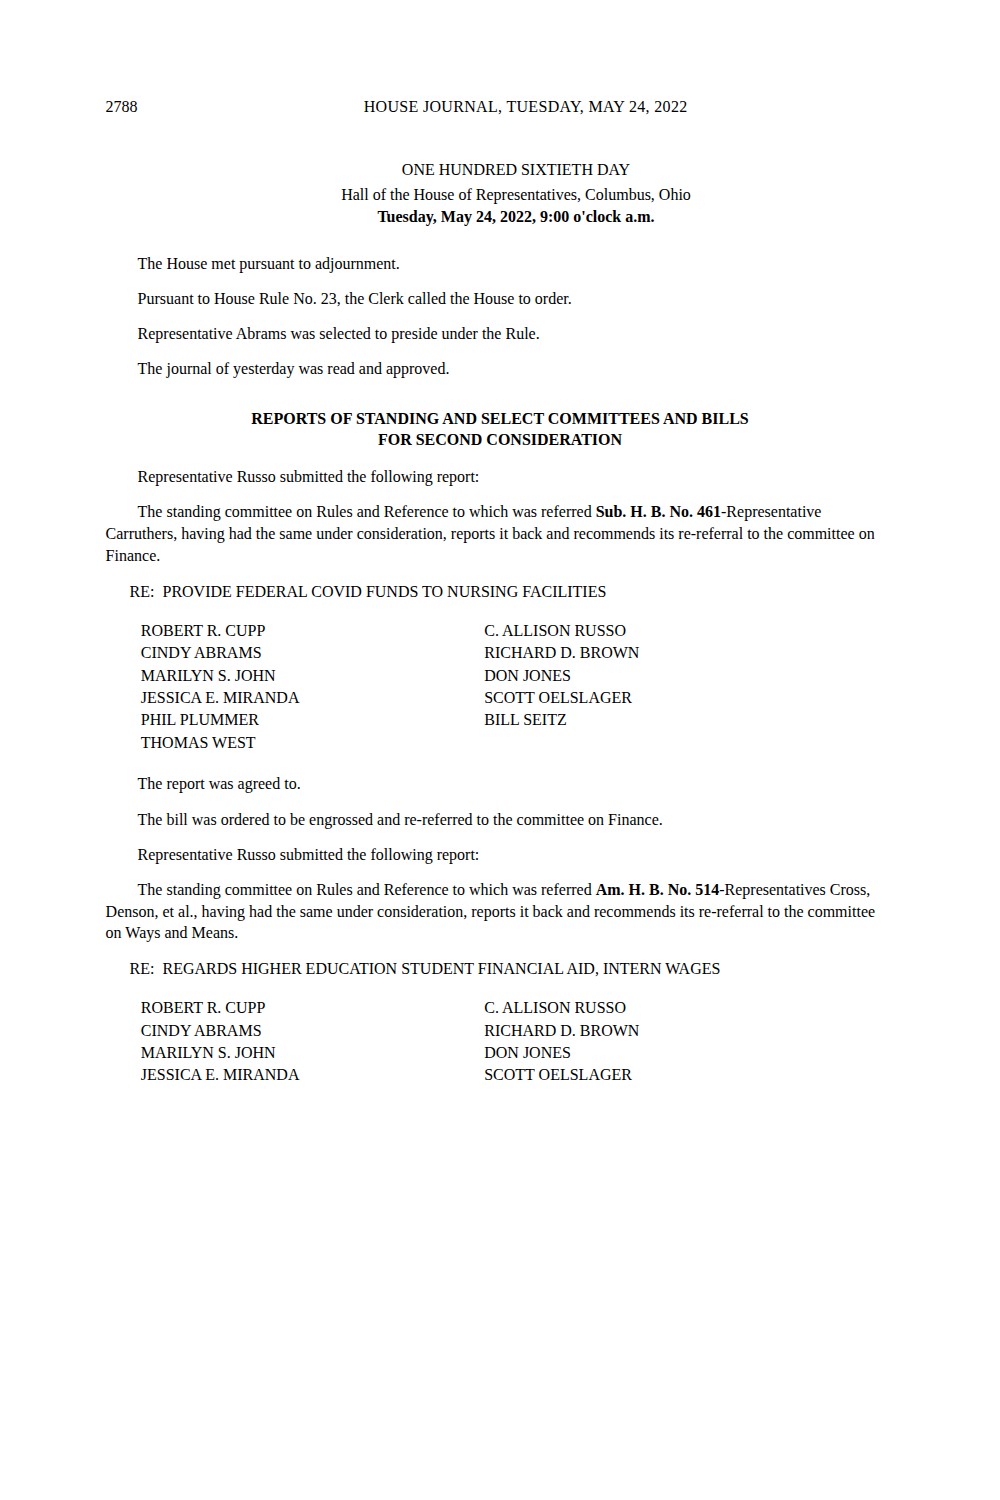2788
HOUSE JOURNAL, TUESDAY, MAY 24, 2022
ONE HUNDRED SIXTIETH DAY
Hall of the House of Representatives, Columbus, Ohio
Tuesday, May 24, 2022, 9:00 o'clock a.m.
The House met pursuant to adjournment.
Pursuant to House Rule No. 23, the Clerk called the House to order.
Representative Abrams was selected to preside under the Rule.
The journal of yesterday was read and approved.
REPORTS OF STANDING AND SELECT COMMITTEES AND BILLS
FOR SECOND CONSIDERATION
Representative Russo submitted the following report:
The standing committee on Rules and Reference to which was referred Sub. H. B. No. 461-Representative Carruthers, having had the same under consideration, reports it back and recommends its re-referral to the committee on Finance.
RE: PROVIDE FEDERAL COVID FUNDS TO NURSING FACILITIES
| ROBERT R. CUPP | C. ALLISON RUSSO |
| CINDY ABRAMS | RICHARD D. BROWN |
| MARILYN S. JOHN | DON JONES |
| JESSICA E. MIRANDA | SCOTT OELSLAGER |
| PHIL PLUMMER | BILL SEITZ |
| THOMAS WEST | |
The report was agreed to.
The bill was ordered to be engrossed and re-referred to the committee on Finance.
Representative Russo submitted the following report:
The standing committee on Rules and Reference to which was referred Am. H. B. No. 514-Representatives Cross, Denson, et al., having had the same under consideration, reports it back and recommends its re-referral to the committee on Ways and Means.
RE: REGARDS HIGHER EDUCATION STUDENT FINANCIAL AID, INTERN WAGES
| ROBERT R. CUPP | C. ALLISON RUSSO |
| CINDY ABRAMS | RICHARD D. BROWN |
| MARILYN S. JOHN | DON JONES |
| JESSICA E. MIRANDA | SCOTT OELSLAGER |